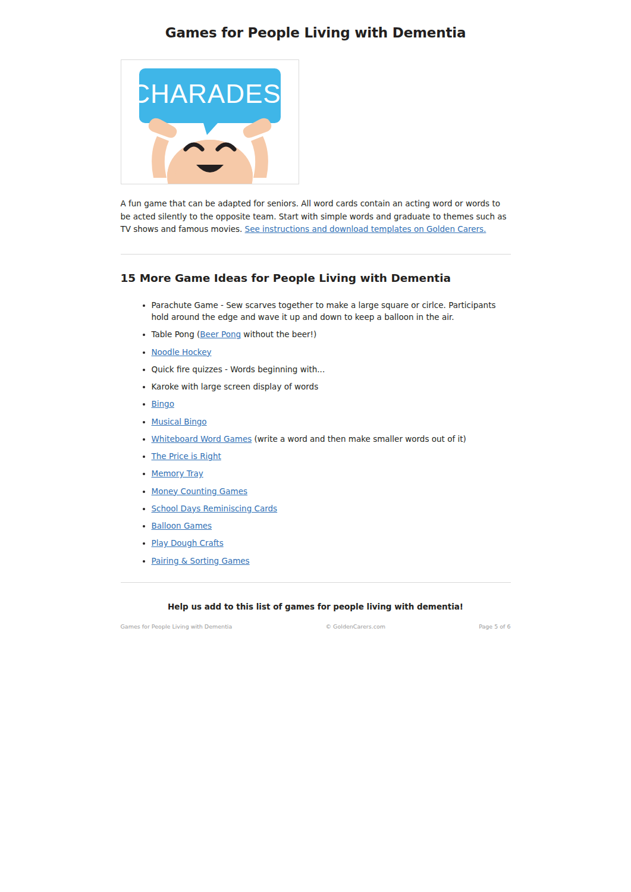Games for People Living with Dementia
CHARADES!
A fun game that can be adapted for seniors. All word cards contain an acting word or words to be acted silently to the opposite team. Start with simple words and graduate to themes such as TV shows and famous movies. See instructions and download templates on Golden Carers.
15 More Game Ideas for People Living with Dementia
Parachute Game - Sew scarves together to make a large square or cirlce. Participants hold around the edge and wave it up and down to keep a balloon in the air.
Table Pong (Beer Pong without the beer!)
Noodle Hockey
Quick fire quizzes - Words beginning with...
Karoke with large screen display of words
Bingo
Musical Bingo
Whiteboard Word Games (write a word and then make smaller words out of it)
The Price is Right
Memory Tray
Money Counting Games
School Days Reminiscing Cards
Balloon Games
Play Dough Crafts
Pairing & Sorting Games
Help us add to this list of games for people living with dementia!
Games for People Living with Dementia © GoldenCarers.com Page 5 of 6